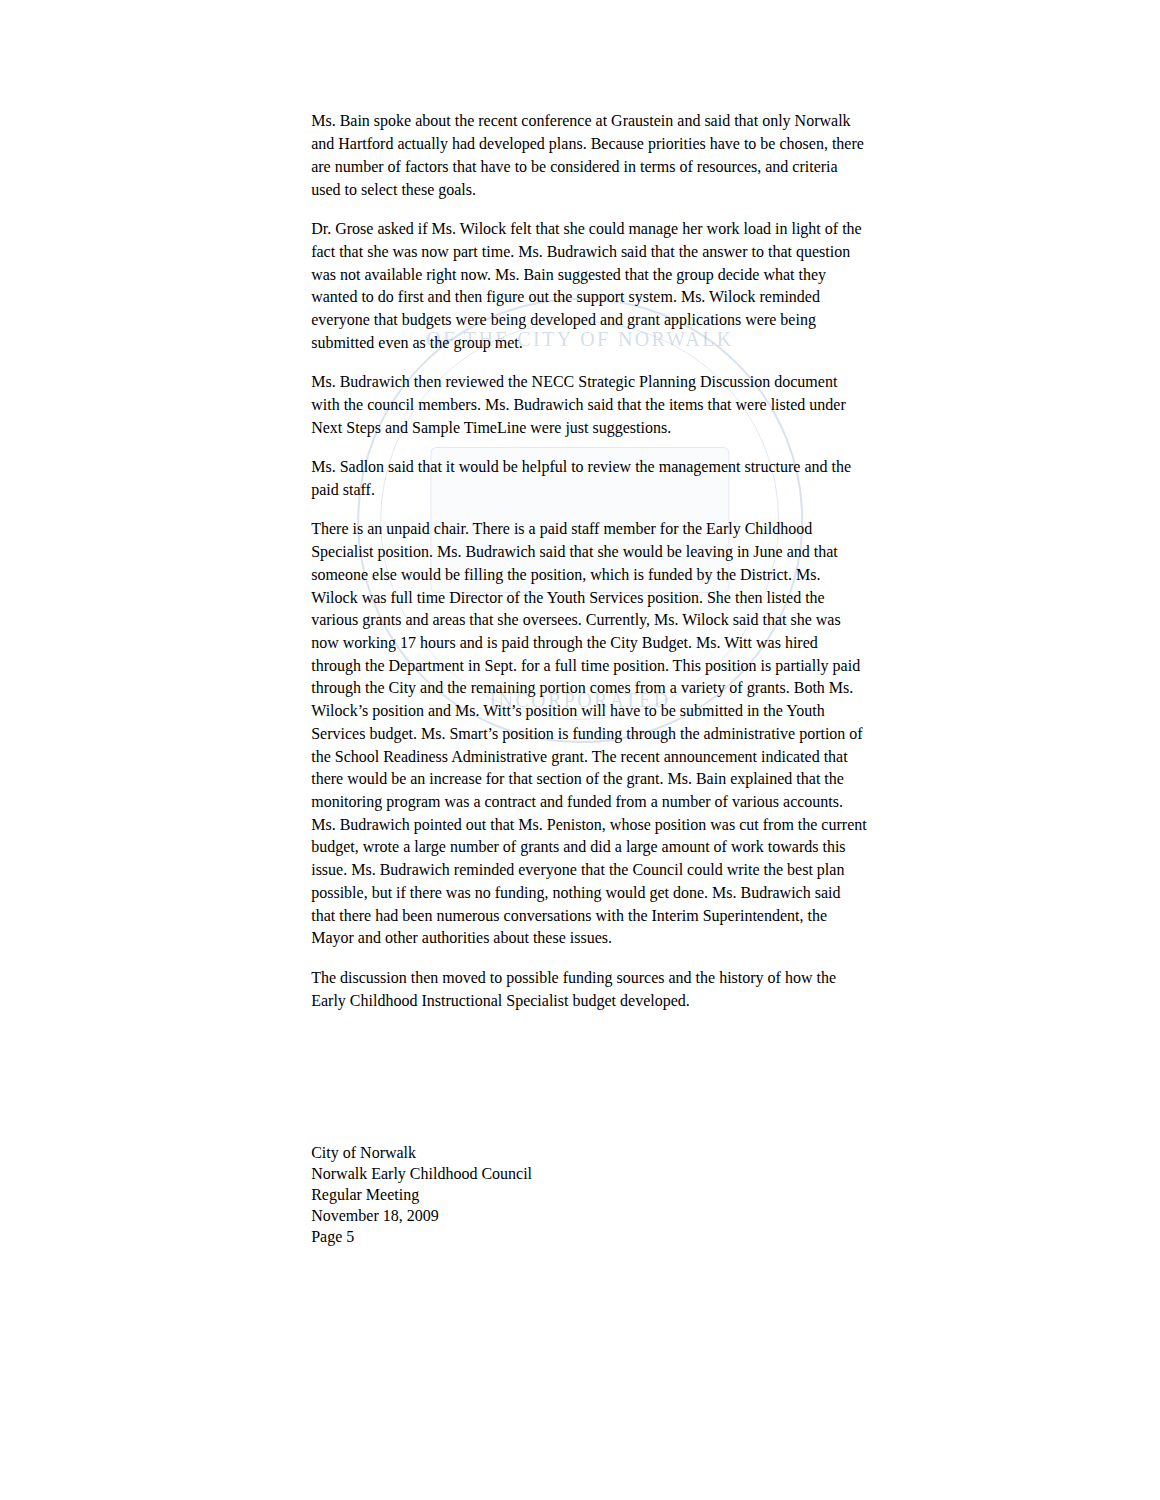OF THE CITY OF NORWALK
INCORPORATED
Ms. Bain spoke about the recent conference at Graustein and said that only Norwalk and Hartford actually had developed plans. Because priorities have to be chosen, there are number of factors that have to be considered in terms of resources, and criteria used to select these goals.
Dr. Grose asked if Ms. Wilock felt that she could manage her work load in light of the fact that she was now part time. Ms. Budrawich said that the answer to that question was not available right now. Ms. Bain suggested that the group decide what they wanted to do first and then figure out the support system. Ms. Wilock reminded everyone that budgets were being developed and grant applications were being submitted even as the group met.
Ms. Budrawich then reviewed the NECC Strategic Planning Discussion document with the council members. Ms. Budrawich said that the items that were listed under Next Steps and Sample TimeLine were just suggestions.
Ms. Sadlon said that it would be helpful to review the management structure and the paid staff.
There is an unpaid chair. There is a paid staff member for the Early Childhood Specialist position. Ms. Budrawich said that she would be leaving in June and that someone else would be filling the position, which is funded by the District. Ms. Wilock was full time Director of the Youth Services position. She then listed the various grants and areas that she oversees. Currently, Ms. Wilock said that she was now working 17 hours and is paid through the City Budget. Ms. Witt was hired through the Department in Sept. for a full time position. This position is partially paid through the City and the remaining portion comes from a variety of grants. Both Ms. Wilock’s position and Ms. Witt’s position will have to be submitted in the Youth Services budget. Ms. Smart’s position is funding through the administrative portion of the School Readiness Administrative grant. The recent announcement indicated that there would be an increase for that section of the grant. Ms. Bain explained that the monitoring program was a contract and funded from a number of various accounts. Ms. Budrawich pointed out that Ms. Peniston, whose position was cut from the current budget, wrote a large number of grants and did a large amount of work towards this issue. Ms. Budrawich reminded everyone that the Council could write the best plan possible, but if there was no funding, nothing would get done. Ms. Budrawich said that there had been numerous conversations with the Interim Superintendent, the Mayor and other authorities about these issues.
The discussion then moved to possible funding sources and the history of how the Early Childhood Instructional Specialist budget developed.
City of Norwalk
Norwalk Early Childhood Council
Regular Meeting
November 18, 2009
Page 5